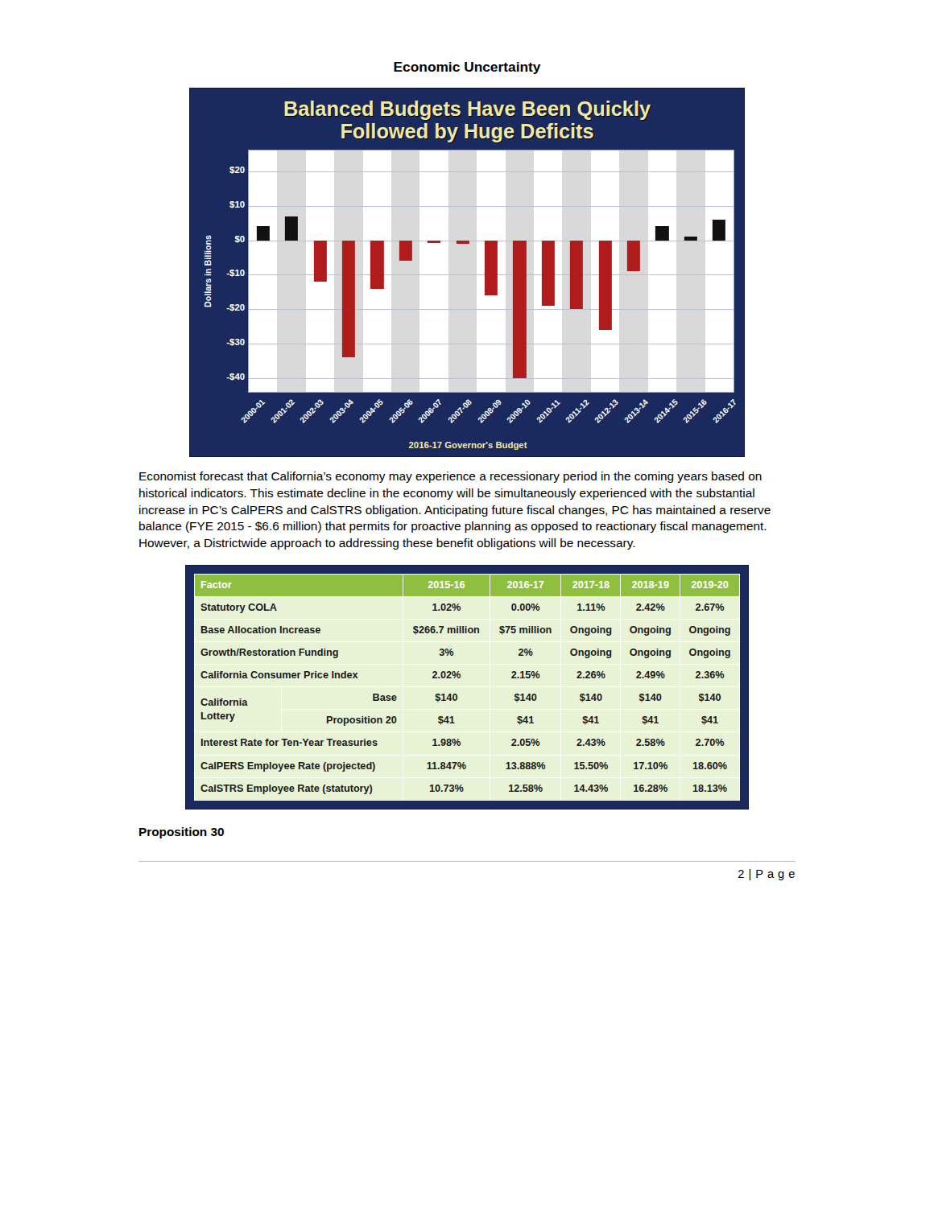Economic Uncertainty
Balanced Budgets Have Been Quickly
Followed by Huge Deficits
Dollars in Billions
$20 $10 $0 -$10 -$20 -$30 -$40
2000-01
2001-02
2002-03
2003-04
2004-05
2005-06
2006-07
2007-08
2008-09
2009-10
2010-11
2011-12
2012-13
2013-14
2014-15
2015-16
2016-17
2016-17 Governor's Budget
Economist forecast that California’s economy may experience a recessionary period in the coming years based on historical indicators. This estimate decline in the economy will be simultaneously experienced with the substantial increase in PC’s CalPERS and CalSTRS obligation. Anticipating future fiscal changes, PC has maintained a reserve balance (FYE 2015 - $6.6 million) that permits for proactive planning as opposed to reactionary fiscal management. However, a Districtwide approach to addressing these benefit obligations will be necessary.
| Factor | 2015-16 | 2016-17 | 2017-18 | 2018-19 | 2019-20 |
| --- | --- | --- | --- | --- | --- |
| Statutory COLA | 1.02% | 0.00% | 1.11% | 2.42% | 2.67% |
| Base Allocation Increase | $266.7 million | $75 million | Ongoing | Ongoing | Ongoing |
| Growth/Restoration Funding | 3% | 2% | Ongoing | Ongoing | Ongoing |
| California Consumer Price Index | 2.02% | 2.15% | 2.26% | 2.49% | 2.36% |
| California Lottery | Base | $140 | $140 | $140 | $140 | $140 |
| Proposition 20 | $41 | $41 | $41 | $41 | $41 |
| Interest Rate for Ten-Year Treasuries | 1.98% | 2.05% | 2.43% | 2.58% | 2.70% |
| CalPERS Employee Rate (projected) | 11.847% | 13.888% | 15.50% | 17.10% | 18.60% |
| CalSTRS Employee Rate (statutory) | 10.73% | 12.58% | 14.43% | 16.28% | 18.13% |
Proposition 30
2 | P a g e